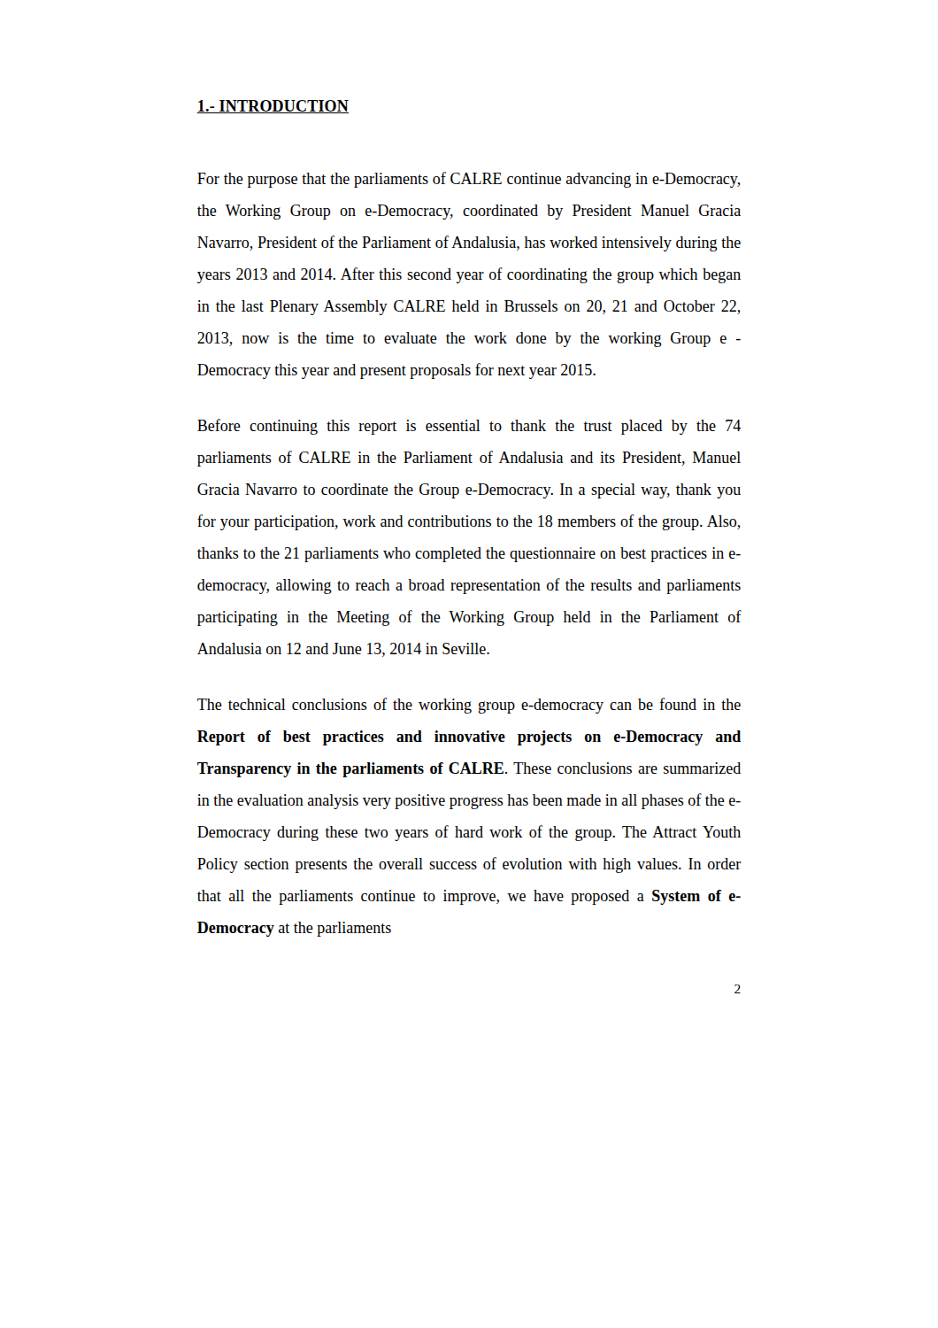1.- INTRODUCTION
For the purpose that the parliaments of CALRE continue advancing in e-Democracy, the Working Group on e-Democracy, coordinated by President Manuel Gracia Navarro, President of the Parliament of Andalusia, has worked intensively during the years 2013 and 2014. After this second year of coordinating the group which began in the last Plenary Assembly CALRE held in Brussels on 20, 21 and October 22, 2013, now is the time to evaluate the work done by the working Group e - Democracy this year and present proposals for next year 2015.
Before continuing this report is essential to thank the trust placed by the 74 parliaments of CALRE in the Parliament of Andalusia and its President, Manuel Gracia Navarro to coordinate the Group e-Democracy. In a special way, thank you for your participation, work and contributions to the 18 members of the group. Also, thanks to the 21 parliaments who completed the questionnaire on best practices in e-democracy, allowing to reach a broad representation of the results and parliaments participating in the Meeting of the Working Group held in the Parliament of Andalusia on 12 and June 13, 2014 in Seville.
The technical conclusions of the working group e-democracy can be found in the Report of best practices and innovative projects on e-Democracy and Transparency in the parliaments of CALRE. These conclusions are summarized in the evaluation analysis very positive progress has been made in all phases of the e-Democracy during these two years of hard work of the group. The Attract Youth Policy section presents the overall success of evolution with high values. In order that all the parliaments continue to improve, we have proposed a System of e-Democracy at the parliaments
2